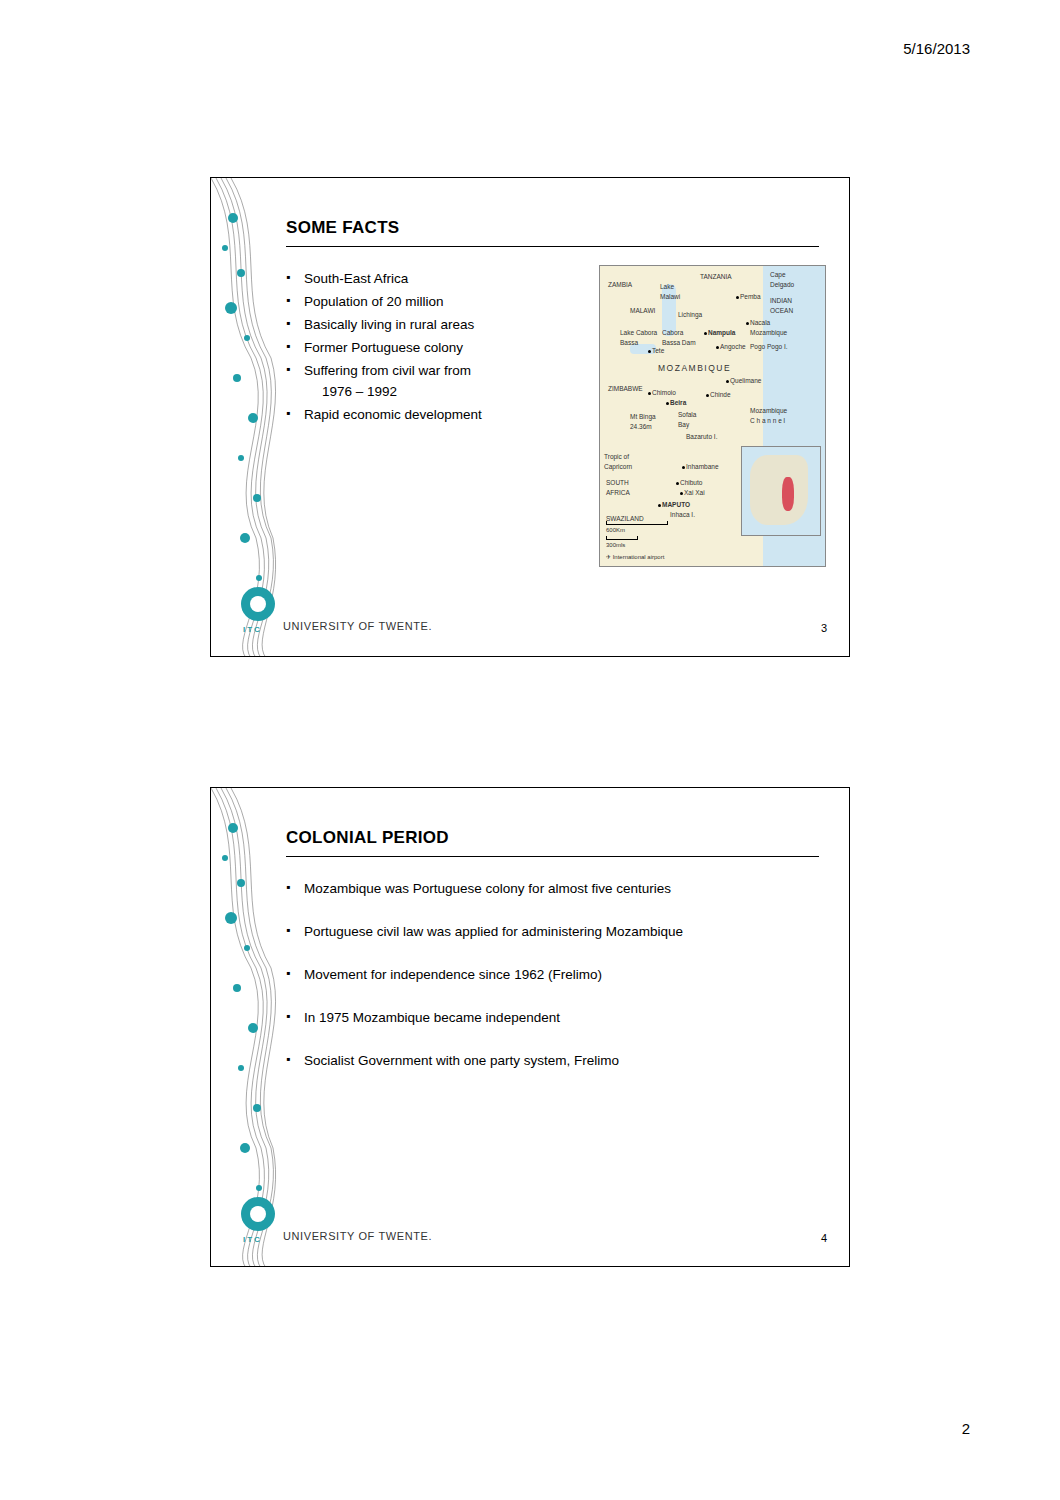5/16/2013
SOME FACTS
South-East Africa
Population of 20 million
Basically living in rural areas
Former Portuguese colony
Suffering from civil war from
1976 – 1992
Rapid economic development
ZAMBIA
TANZANIA
Cape
Delgado
Lake
Malawi
MALAWI
Lichinga
INDIAN
OCEAN
Pemba
Nacala
Nampula
Mozambique
Lake Cabora
Bassa
Cabora
Bassa Dam
Angoche
Pogo Pogo I.
Tete
MOZAMBIQUE
Quelimane
ZIMBABWE
Chinde
Beira
Chimoio
Mt Binga
24.36m
Sofala
Bay
Mozambique
C h a n n e l
Bazaruto I.
Tropic of
Capricorn
Inhambane
Chibuto
Xai Xai
SOUTH
AFRICA
MAPUTO
Inhaca I.
SWAZILAND
600Km
300mls
✈ International airport
ITC
UNIVERSITY OF TWENTE.
3
COLONIAL PERIOD
Mozambique was Portuguese colony for almost five centuries
Portuguese civil law was applied for administering Mozambique
Movement for independence since 1962 (Frelimo)
In 1975 Mozambique became independent
Socialist Government with one party system, Frelimo
ITC
UNIVERSITY OF TWENTE.
4
2